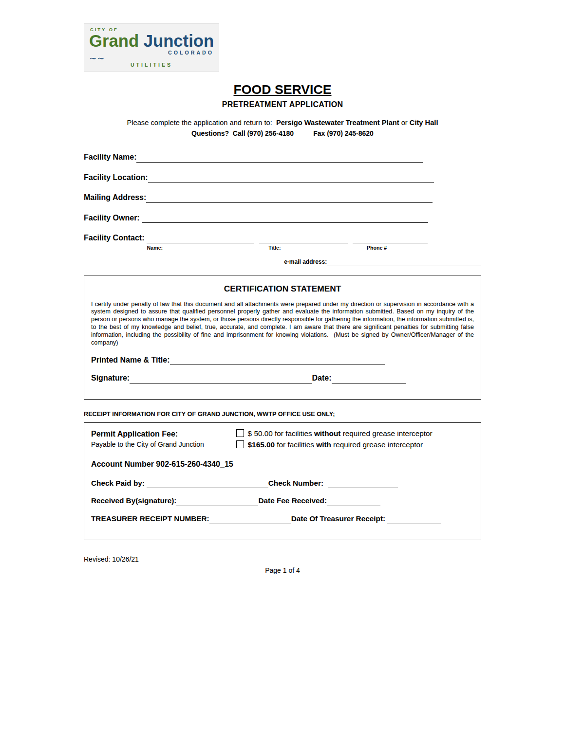CITY OF
Grand Junction
COLORADO
∼∼
UTILITIES
FOOD SERVICE
PRETREATMENT APPLICATION
Please complete the application and return to: Persigo Wastewater Treatment Plant or City Hall
Questions? Call (970) 256-4180 Fax (970) 245-8620
Facility Name:
Facility Location:
Mailing Address:
Facility Owner:
Facility Contact:
Name: Title: Phone #
e-mail address:
CERTIFICATION STATEMENT
I certify under penalty of law that this document and all attachments were prepared under my direction or supervision in accordance with a system designed to assure that qualified personnel properly gather and evaluate the information submitted. Based on my inquiry of the person or persons who manage the system, or those persons directly responsible for gathering the information, the information submitted is, to the best of my knowledge and belief, true, accurate, and complete. I am aware that there are significant penalties for submitting false information, including the possibility of fine and imprisonment for knowing violations. (Must be signed by Owner/Officer/Manager of the company)
Printed Name & Title:
Signature: Date:
RECEIPT INFORMATION FOR CITY OF GRAND JUNCTION, WWTP OFFICE USE ONLY;
Permit Application Fee:
$ 50.00 for facilities without required grease interceptor
Payable to the City of Grand Junction
$165.00 for facilities with required grease interceptor
Account Number 902-615-260-4340_15
Check Paid by: Check Number:
Received By(signature): Date Fee Received:
TREASURER RECEIPT NUMBER: Date Of Treasurer Receipt:
Revised: 10/26/21
Page 1 of 4